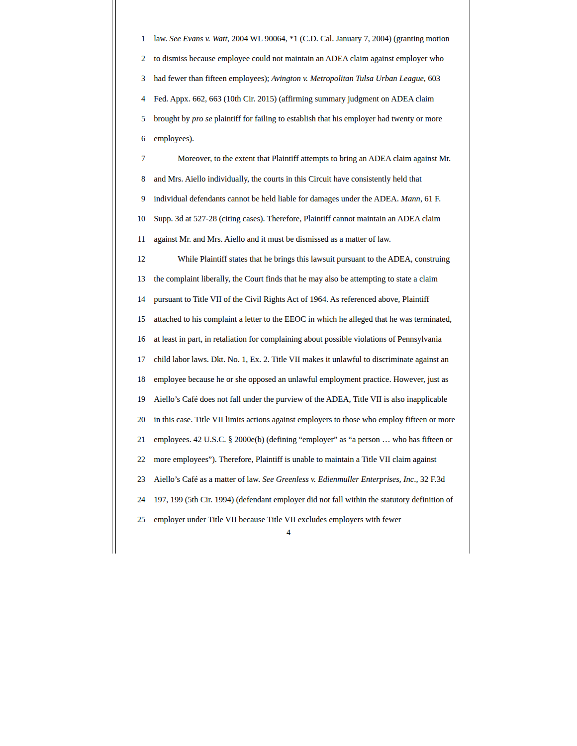1
2
3
4
5
6
7
8
9
10
11
12
13
14
15
16
17
18
19
20
21
22
23
24
25
law. See Evans v. Watt, 2004 WL 90064, *1 (C.D. Cal. January 7, 2004) (granting motion to dismiss because employee could not maintain an ADEA claim against employer who had fewer than fifteen employees); Avington v. Metropolitan Tulsa Urban League, 603 Fed. Appx. 662, 663 (10th Cir. 2015) (affirming summary judgment on ADEA claim brought by pro se plaintiff for failing to establish that his employer had twenty or more employees).
Moreover, to the extent that Plaintiff attempts to bring an ADEA claim against Mr. and Mrs. Aiello individually, the courts in this Circuit have consistently held that individual defendants cannot be held liable for damages under the ADEA. Mann, 61 F. Supp. 3d at 527-28 (citing cases). Therefore, Plaintiff cannot maintain an ADEA claim against Mr. and Mrs. Aiello and it must be dismissed as a matter of law.
While Plaintiff states that he brings this lawsuit pursuant to the ADEA, construing the complaint liberally, the Court finds that he may also be attempting to state a claim pursuant to Title VII of the Civil Rights Act of 1964. As referenced above, Plaintiff attached to his complaint a letter to the EEOC in which he alleged that he was terminated, at least in part, in retaliation for complaining about possible violations of Pennsylvania child labor laws. Dkt. No. 1, Ex. 2. Title VII makes it unlawful to discriminate against an employee because he or she opposed an unlawful employment practice. However, just as Aiello’s Café does not fall under the purview of the ADEA, Title VII is also inapplicable in this case. Title VII limits actions against employers to those who employ fifteen or more employees. 42 U.S.C. § 2000e(b) (defining “employer” as “a person … who has fifteen or more employees”). Therefore, Plaintiff is unable to maintain a Title VII claim against Aiello’s Café as a matter of law. See Greenless v. Edienmuller Enterprises, Inc., 32 F.3d 197, 199 (5th Cir. 1994) (defendant employer did not fall within the statutory definition of employer under Title VII because Title VII excludes employers with fewer
4